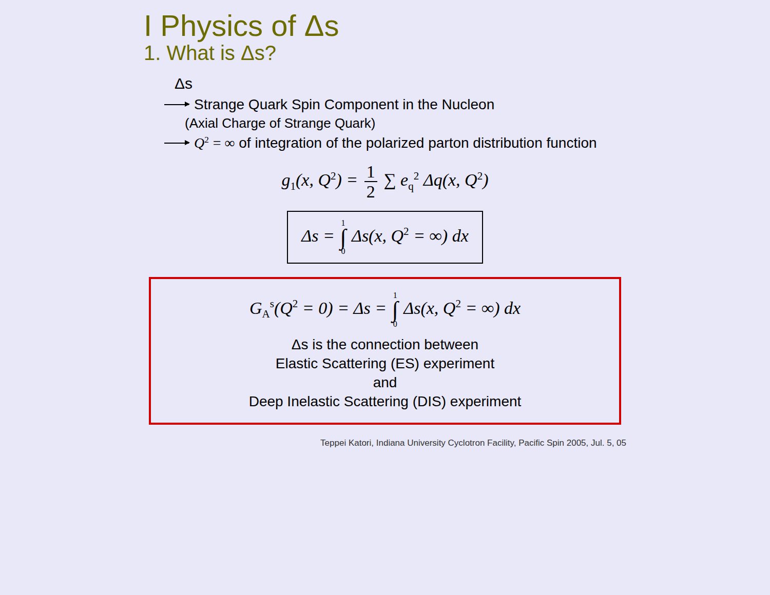I Physics of Δs
1. What is Δs?
Δs
Strange Quark Spin Component in the Nucleon
(Axial Charge of Strange Quark)
Q2 = ∞ of integration of the polarized parton distribution function
g1(x, Q2) = 12 ∑ eq2 Δq(x, Q2)
Δs = 1 ∫ 0 Δs(x, Q2 = ∞) dx
GAs(Q2 = 0) = Δs = 1 ∫ 0 Δs(x, Q2 = ∞) dx
Δs is the connection between
Elastic Scattering (ES) experiment
and
Deep Inelastic Scattering (DIS) experiment
Teppei Katori, Indiana University Cyclotron Facility, Pacific Spin 2005, Jul. 5, 05